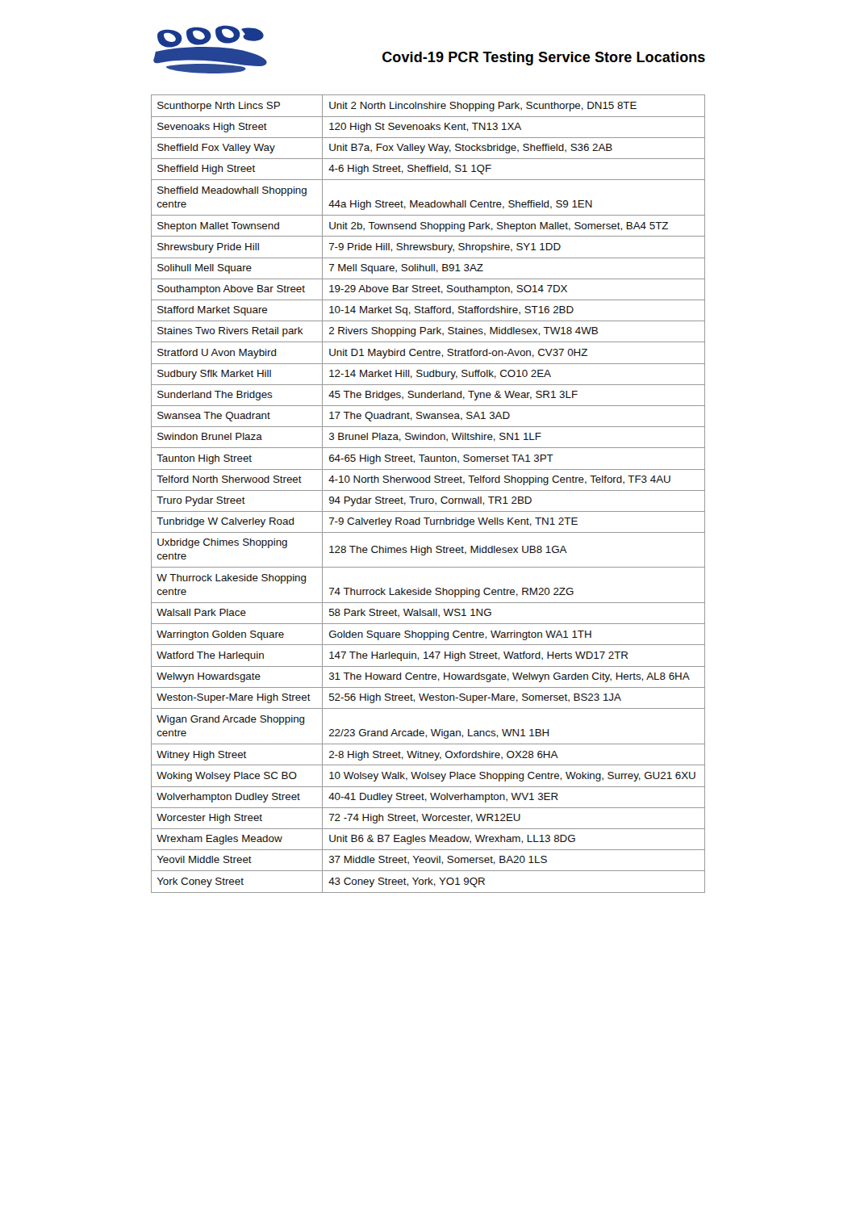Covid-19 PCR Testing Service Store Locations
| Scunthorpe Nrth Lincs SP | Unit 2 North Lincolnshire Shopping Park, Scunthorpe, DN15 8TE |
| Sevenoaks High Street | 120 High St Sevenoaks Kent, TN13 1XA |
| Sheffield Fox Valley Way | Unit B7a, Fox Valley Way, Stocksbridge, Sheffield, S36 2AB |
| Sheffield High Street | 4-6 High Street, Sheffield, S1 1QF |
| Sheffield Meadowhall Shopping centre | 44a High Street, Meadowhall Centre, Sheffield, S9 1EN |
| Shepton Mallet Townsend | Unit 2b, Townsend Shopping Park, Shepton Mallet, Somerset, BA4 5TZ |
| Shrewsbury Pride Hill | 7-9 Pride Hill, Shrewsbury, Shropshire, SY1 1DD |
| Solihull Mell Square | 7 Mell Square, Solihull, B91 3AZ |
| Southampton Above Bar Street | 19-29 Above Bar Street, Southampton, SO14 7DX |
| Stafford Market Square | 10-14 Market Sq, Stafford, Staffordshire, ST16 2BD |
| Staines Two Rivers Retail park | 2 Rivers Shopping Park, Staines, Middlesex, TW18 4WB |
| Stratford U Avon Maybird | Unit D1 Maybird Centre, Stratford-on-Avon, CV37 0HZ |
| Sudbury Sflk Market Hill | 12-14 Market Hill, Sudbury, Suffolk, CO10 2EA |
| Sunderland The Bridges | 45 The Bridges, Sunderland, Tyne & Wear, SR1 3LF |
| Swansea The Quadrant | 17 The Quadrant, Swansea, SA1 3AD |
| Swindon Brunel Plaza | 3 Brunel Plaza, Swindon, Wiltshire, SN1 1LF |
| Taunton High Street | 64-65 High Street, Taunton, Somerset TA1 3PT |
| Telford North Sherwood Street | 4-10 North Sherwood Street, Telford Shopping Centre, Telford, TF3 4AU |
| Truro Pydar Street | 94 Pydar Street, Truro, Cornwall, TR1 2BD |
| Tunbridge W Calverley Road | 7-9 Calverley Road Turnbridge Wells Kent, TN1 2TE |
| Uxbridge Chimes Shopping centre | 128 The Chimes High Street, Middlesex UB8 1GA |
| W Thurrock Lakeside Shopping centre | 74 Thurrock Lakeside Shopping Centre, RM20 2ZG |
| Walsall Park Place | 58 Park Street, Walsall, WS1 1NG |
| Warrington Golden Square | Golden Square Shopping Centre, Warrington WA1 1TH |
| Watford The Harlequin | 147 The Harlequin, 147 High Street, Watford, Herts WD17 2TR |
| Welwyn Howardsgate | 31 The Howard Centre, Howardsgate, Welwyn Garden City, Herts, AL8 6HA |
| Weston-Super-Mare High Street | 52-56 High Street, Weston-Super-Mare, Somerset, BS23 1JA |
| Wigan Grand Arcade Shopping centre | 22/23 Grand Arcade, Wigan, Lancs, WN1 1BH |
| Witney High Street | 2-8 High Street, Witney, Oxfordshire, OX28 6HA |
| Woking Wolsey Place SC BO | 10 Wolsey Walk, Wolsey Place Shopping Centre, Woking, Surrey, GU21 6XU |
| Wolverhampton Dudley Street | 40-41 Dudley Street, Wolverhampton, WV1 3ER |
| Worcester High Street | 72 -74 High Street, Worcester, WR12EU |
| Wrexham Eagles Meadow | Unit B6 & B7 Eagles Meadow, Wrexham, LL13 8DG |
| Yeovil Middle Street | 37 Middle Street, Yeovil, Somerset, BA20 1LS |
| York Coney Street | 43 Coney Street, York, YO1 9QR |